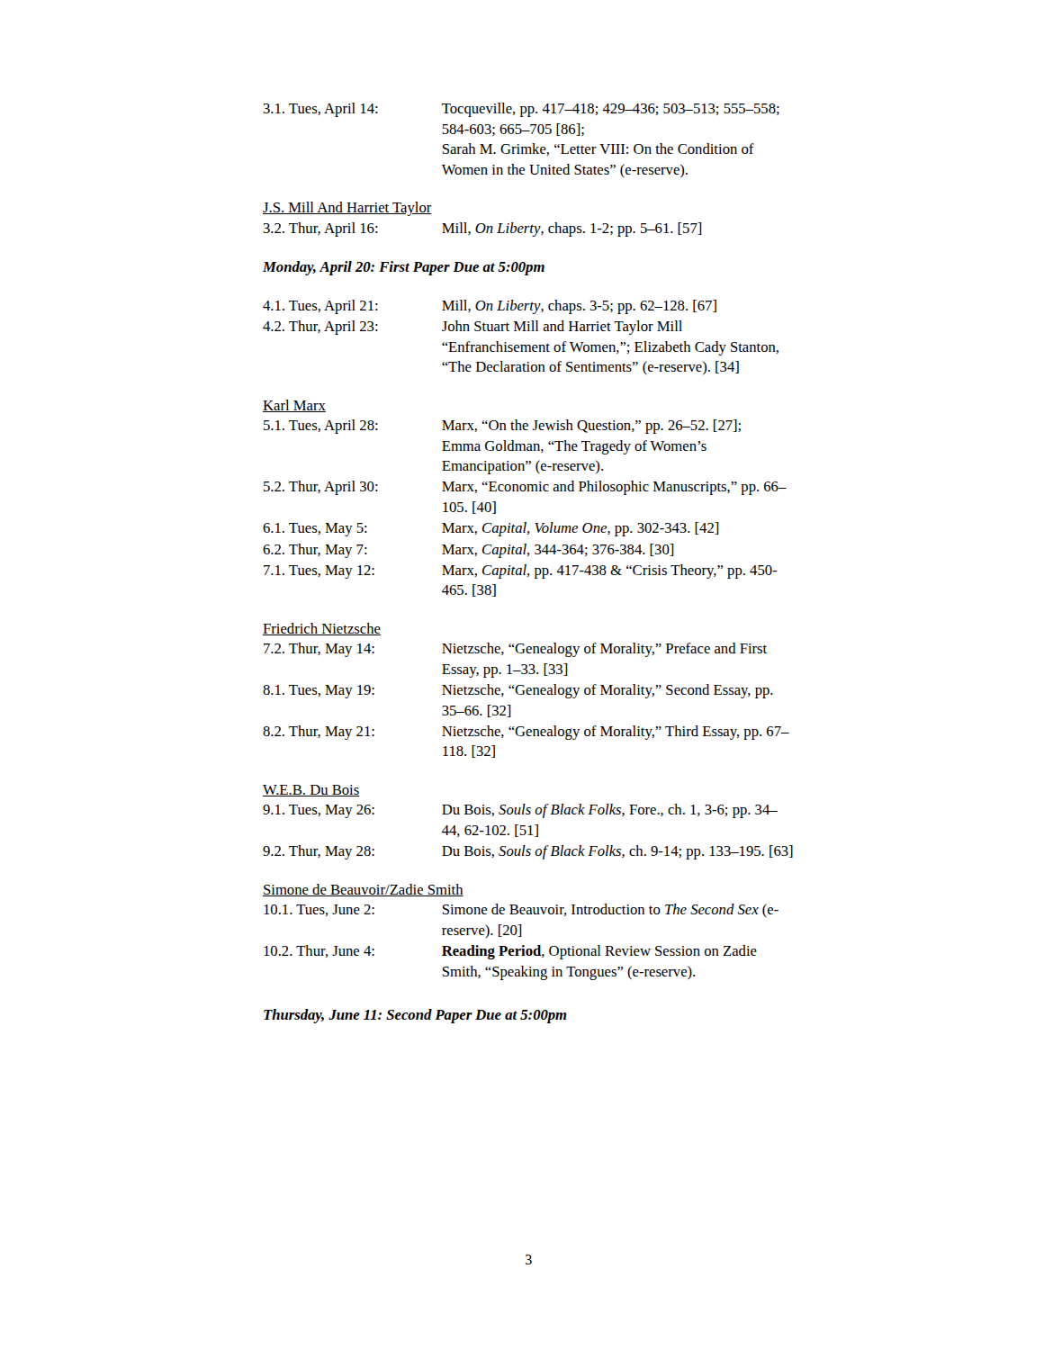| 3.1. Tues, April 14: | Tocqueville, pp. 417–418; 429–436; 503–513; 555–558; 584-603; 665–705 [86]; Sarah M. Grimke, “Letter VIII: On the Condition of Women in the United States” (e-reserve). |
J.S. Mill And Harriet Taylor
| 3.2. Thur, April 16: | Mill, On Liberty , chaps. 1-2; pp. 5–61. [57] |
Monday, April 20: First Paper Due at 5:00pm
| 4.1. Tues, April 21: | Mill, On Liberty , chaps. 3-5; pp. 62–128. [67] |
| 4.2. Thur, April 23: | John Stuart Mill and Harriet Taylor Mill “Enfranchisement of Women,”; Elizabeth Cady Stanton, “The Declaration of Sentiments” (e-reserve). [34] |
Karl Marx
| 5.1. Tues, April 28: | Marx, “On the Jewish Question,” pp. 26–52. [27]; Emma Goldman, “The Tragedy of Women’s Emancipation” (e-reserve). |
| 5.2. Thur, April 30: | Marx, “Economic and Philosophic Manuscripts,” pp. 66–105. [40] |
| 6.1. Tues, May 5: | Marx, Capital, Volume One , pp. 302-343. [42] |
| 6.2. Thur, May 7: | Marx, Capital , 344-364; 376-384. [30] |
| 7.1. Tues, May 12: | Marx, Capital , pp. 417-438 & “Crisis Theory,” pp. 450-465. [38] |
Friedrich Nietzsche
| 7.2. Thur, May 14: | Nietzsche, “Genealogy of Morality,” Preface and First Essay, pp. 1–33. [33] |
| 8.1. Tues, May 19: | Nietzsche, “Genealogy of Morality,” Second Essay, pp. 35–66. [32] |
| 8.2. Thur, May 21: | Nietzsche, “Genealogy of Morality,” Third Essay, pp. 67–118. [32] |
W.E.B. Du Bois
| 9.1. Tues, May 26: | Du Bois, Souls of Black Folks, Fore., ch. 1, 3-6; pp. 34–44, 62-102. [51] |
| 9.2. Thur, May 28: | Du Bois, Souls of Black Folks, ch. 9-14; pp. 133–195. [63] |
Simone de Beauvoir/Zadie Smith
| 10.1. Tues, June 2: | Simone de Beauvoir, Introduction to The Second Sex (e-reserve). [20] |
| 10.2. Thur, June 4: | Reading Period , Optional Review Session on Zadie Smith, “Speaking in Tongues” (e-reserve). |
Thursday, June 11: Second Paper Due at 5:00pm
3